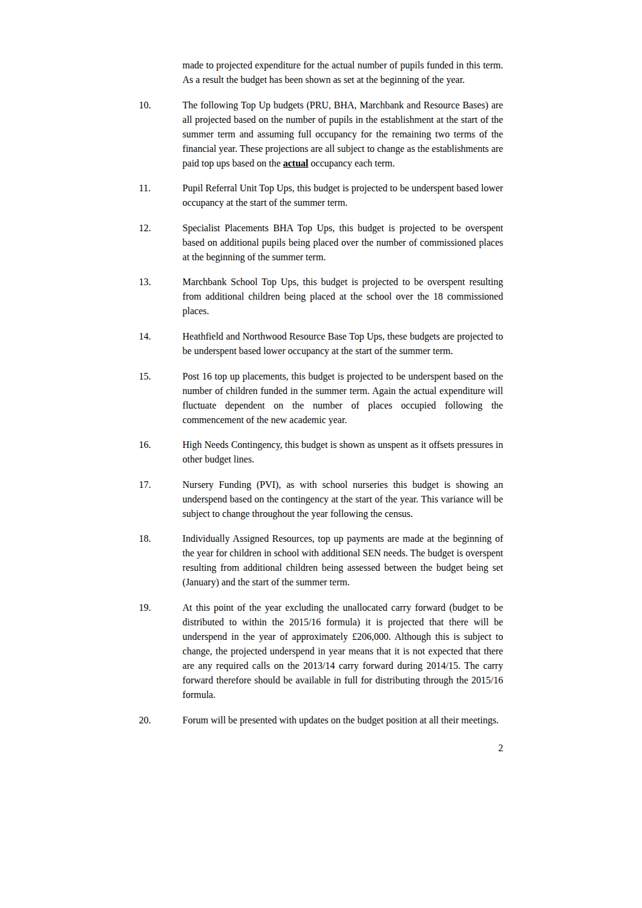made to projected expenditure for the actual number of pupils funded in this term. As a result the budget has been shown as set at the beginning of the year.
10. The following Top Up budgets (PRU, BHA, Marchbank and Resource Bases) are all projected based on the number of pupils in the establishment at the start of the summer term and assuming full occupancy for the remaining two terms of the financial year. These projections are all subject to change as the establishments are paid top ups based on the actual occupancy each term.
11. Pupil Referral Unit Top Ups, this budget is projected to be underspent based lower occupancy at the start of the summer term.
12. Specialist Placements BHA Top Ups, this budget is projected to be overspent based on additional pupils being placed over the number of commissioned places at the beginning of the summer term.
13. Marchbank School Top Ups, this budget is projected to be overspent resulting from additional children being placed at the school over the 18 commissioned places.
14. Heathfield and Northwood Resource Base Top Ups, these budgets are projected to be underspent based lower occupancy at the start of the summer term.
15. Post 16 top up placements, this budget is projected to be underspent based on the number of children funded in the summer term. Again the actual expenditure will fluctuate dependent on the number of places occupied following the commencement of the new academic year.
16. High Needs Contingency, this budget is shown as unspent as it offsets pressures in other budget lines.
17. Nursery Funding (PVI), as with school nurseries this budget is showing an underspend based on the contingency at the start of the year. This variance will be subject to change throughout the year following the census.
18. Individually Assigned Resources, top up payments are made at the beginning of the year for children in school with additional SEN needs. The budget is overspent resulting from additional children being assessed between the budget being set (January) and the start of the summer term.
19. At this point of the year excluding the unallocated carry forward (budget to be distributed to within the 2015/16 formula) it is projected that there will be underspend in the year of approximately £206,000. Although this is subject to change, the projected underspend in year means that it is not expected that there are any required calls on the 2013/14 carry forward during 2014/15. The carry forward therefore should be available in full for distributing through the 2015/16 formula.
20. Forum will be presented with updates on the budget position at all their meetings.
2